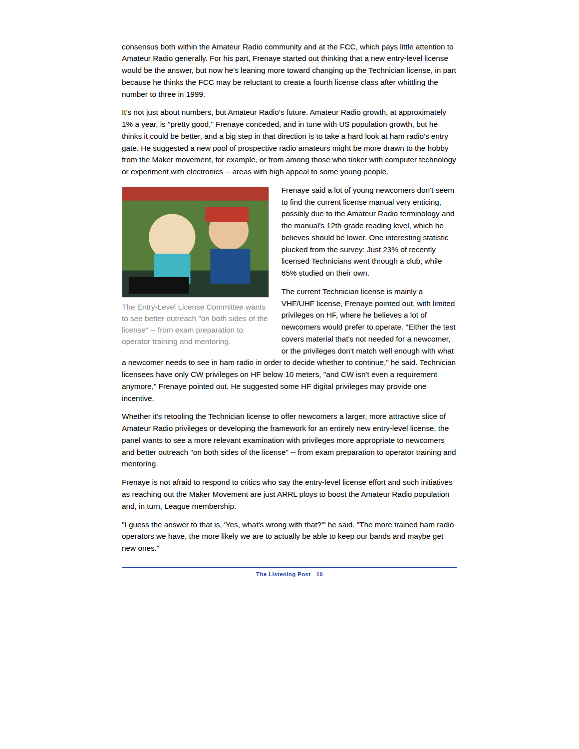consensus both within the Amateur Radio community and at the FCC, which pays little attention to Amateur Radio generally. For his part, Frenaye started out thinking that a new entry-level license would be the answer, but now he's leaning more toward changing up the Technician license, in part because he thinks the FCC may be reluctant to create a fourth license class after whittling the number to three in 1999.
It's not just about numbers, but Amateur Radio's future. Amateur Radio growth, at approximately 1% a year, is "pretty good," Frenaye conceded, and in tune with US population growth, but he thinks it could be better, and a big step in that direction is to take a hard look at ham radio's entry gate. He suggested a new pool of prospective radio amateurs might be more drawn to the hobby from the Maker movement, for example, or from among those who tinker with computer technology or experiment with electronics -- areas with high appeal to some young people.
The Entry-Level License Committee wants to see better outreach "on both sides of the license" -- from exam preparation to operator training and mentoring.
Frenaye said a lot of young newcomers don't seem to find the current license manual very enticing, possibly due to the Amateur Radio terminology and the manual's 12th-grade reading level, which he believes should be lower. One interesting statistic plucked from the survey: Just 23% of recently licensed Technicians went through a club, while 65% studied on their own.
The current Technician license is mainly a VHF/UHF license, Frenaye pointed out, with limited privileges on HF, where he believes a lot of newcomers would prefer to operate. "Either the test covers material that's not needed for a newcomer, or the privileges don't match well enough with what a newcomer needs to see in ham radio in order to decide whether to continue," he said. Technician licensees have only CW privileges on HF below 10 meters, "and CW isn't even a requirement anymore," Frenaye pointed out. He suggested some HF digital privileges may provide one incentive.
Whether it's retooling the Technician license to offer newcomers a larger, more attractive slice of Amateur Radio privileges or developing the framework for an entirely new entry-level license, the panel wants to see a more relevant examination with privileges more appropriate to newcomers and better outreach "on both sides of the license" -- from exam preparation to operator training and mentoring.
Frenaye is not afraid to respond to critics who say the entry-level license effort and such initiatives as reaching out the Maker Movement are just ARRL ploys to boost the Amateur Radio population and, in turn, League membership.
"I guess the answer to that is, 'Yes, what's wrong with that?'" he said. "The more trained ham radio operators we have, the more likely we are to actually be able to keep our bands and maybe get new ones."
The Listening Post 10